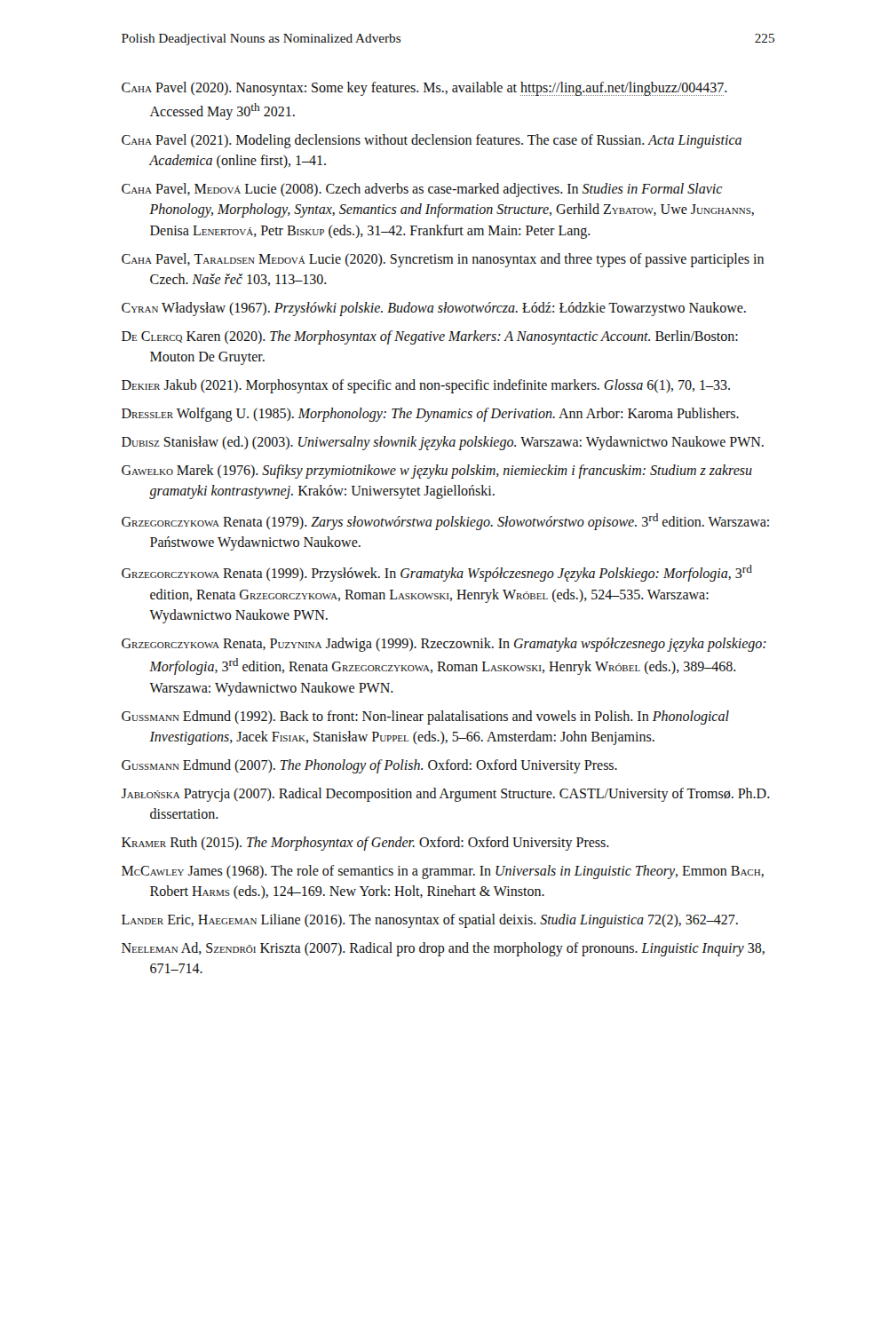Polish Deadjectival Nouns as Nominalized Adverbs 225
Caha Pavel (2020). Nanosyntax: Some key features. Ms., available at https://ling.auf.net/lingbuzz/004437. Accessed May 30th 2021.
Caha Pavel (2021). Modeling declensions without declension features. The case of Russian. Acta Linguistica Academica (online first), 1–41.
Caha Pavel, Medová Lucie (2008). Czech adverbs as case-marked adjectives. In Studies in Formal Slavic Phonology, Morphology, Syntax, Semantics and Information Structure, Gerhild Zybatow, Uwe Junghanns, Denisa Lenertová, Petr Biskup (eds.), 31–42. Frankfurt am Main: Peter Lang.
Caha Pavel, Taraldsen Medová Lucie (2020). Syncretism in nanosyntax and three types of passive participles in Czech. Naše řeč 103, 113–130.
Cyran Władysław (1967). Przysłówki polskie. Budowa słowotwórcza. Łódź: Łódzkie Towarzystwo Naukowe.
De Clercq Karen (2020). The Morphosyntax of Negative Markers: A Nanosyntactic Account. Berlin/Boston: Mouton De Gruyter.
Dekier Jakub (2021). Morphosyntax of specific and non-specific indefinite markers. Glossa 6(1), 70, 1–33.
Dressler Wolfgang U. (1985). Morphonology: The Dynamics of Derivation. Ann Arbor: Karoma Publishers.
Dubisz Stanisław (ed.) (2003). Uniwersalny słownik języka polskiego. Warszawa: Wydawnictwo Naukowe PWN.
Gawełko Marek (1976). Sufiksy przymiotnikowe w języku polskim, niemieckim i francuskim: Studium z zakresu gramatyki kontrastywnej. Kraków: Uniwersytet Jagielloński.
Grzegorczykowa Renata (1979). Zarys słowotwórstwa polskiego. Słowotwórstwo opisowe. 3rd edition. Warszawa: Państwowe Wydawnictwo Naukowe.
Grzegorczykowa Renata (1999). Przysłówek. In Gramatyka Współczesnego Języka Polskiego: Morfologia, 3rd edition, Renata Grzegorczykowa, Roman Laskowski, Henryk Wróbel (eds.), 524–535. Warszawa: Wydawnictwo Naukowe PWN.
Grzegorczykowa Renata, Puzynina Jadwiga (1999). Rzeczownik. In Gramatyka współczesnego języka polskiego: Morfologia, 3rd edition, Renata Grzegorczykowa, Roman Laskowski, Henryk Wróbel (eds.), 389–468. Warszawa: Wydawnictwo Naukowe PWN.
Gussmann Edmund (1992). Back to front: Non-linear palatalisations and vowels in Polish. In Phonological Investigations, Jacek Fisiak, Stanisław Puppel (eds.), 5–66. Amsterdam: John Benjamins.
Gussmann Edmund (2007). The Phonology of Polish. Oxford: Oxford University Press.
Jabłońska Patrycja (2007). Radical Decomposition and Argument Structure. CASTL/University of Tromsø. Ph.D. dissertation.
Kramer Ruth (2015). The Morphosyntax of Gender. Oxford: Oxford University Press.
McCawley James (1968). The role of semantics in a grammar. In Universals in Linguistic Theory, Emmon Bach, Robert Harms (eds.), 124–169. New York: Holt, Rinehart & Winston.
Lander Eric, Haegeman Liliane (2016). The nanosyntax of spatial deixis. Studia Linguistica 72(2), 362–427.
Neeleman Ad, Szendrői Kriszta (2007). Radical pro drop and the morphology of pronouns. Linguistic Inquiry 38, 671–714.